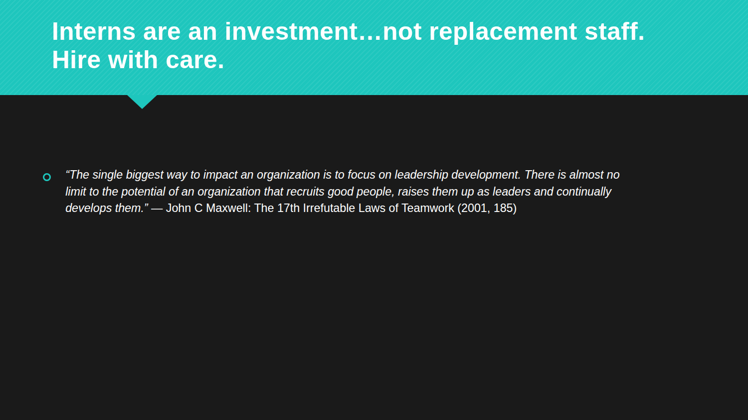Interns are an investment…not replacement staff. Hire with care.
“The single biggest way to impact an organization is to focus on leadership development. There is almost no limit to the potential of an organization that recruits good people, raises them up as leaders and continually develops them.” — John C Maxwell: The 17th Irrefutable Laws of Teamwork (2001, 185)